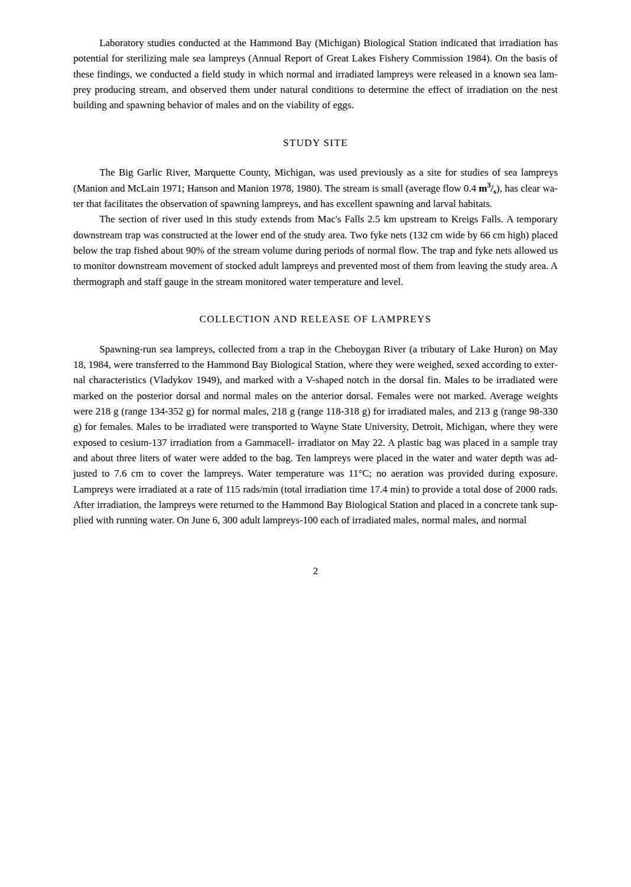Laboratory studies conducted at the Hammond Bay (Michigan) Biological Station indicated that irradiation has potential for sterilizing male sea lampreys (Annual Report of Great Lakes Fishery Commission 1984). On the basis of these findings, we conducted a field study in which normal and irradiated lampreys were released in a known sea lamprey producing stream, and observed them under natural conditions to determine the effect of irradiation on the nest building and spawning behavior of males and on the viability of eggs.
Study Site
The Big Garlic River, Marquette County, Michigan, was used previously as a site for studies of sea lampreys (Manion and McLain 1971; Hanson and Manion 1978, 1980). The stream is small (average flow 0.4 m3/s), has clear water that facilitates the observation of spawning lampreys, and has excellent spawning and larval habitats.
The section of river used in this study extends from Mac's Falls 2.5 km upstream to Kreigs Falls. A temporary downstream trap was constructed at the lower end of the study area. Two fyke nets (132 cm wide by 66 cm high) placed below the trap fished about 90% of the stream volume during periods of normal flow. The trap and fyke nets allowed us to monitor downstream movement of stocked adult lampreys and prevented most of them from leaving the study area. A thermograph and staff gauge in the stream monitored water temperature and level.
Collection and Release of Lampreys
Spawning-run sea lampreys, collected from a trap in the Cheboygan River (a tributary of Lake Huron) on May 18, 1984, were transferred to the Hammond Bay Biological Station, where they were weighed, sexed according to external characteristics (Vladykov 1949), and marked with a V-shaped notch in the dorsal fin. Males to be irradiated were marked on the posterior dorsal and normal males on the anterior dorsal. Females were not marked. Average weights were 218 g (range 134-352 g) for normal males, 218 g (range 118-318 g) for irradiated males, and 213 g (range 98-330 g) for females. Males to be irradiated were transported to Wayne State University, Detroit, Michigan, where they were exposed to cesium-137 irradiation from a Gammacell- irradiator on May 22. A plastic bag was placed in a sample tray and about three liters of water were added to the bag. Ten lampreys were placed in the water and water depth was adjusted to 7.6 cm to cover the lampreys. Water temperature was 11°C; no aeration was provided during exposure. Lampreys were irradiated at a rate of 115 rads/min (total irradiation time 17.4 min) to provide a total dose of 2000 rads. After irradiation, the lampreys were returned to the Hammond Bay Biological Station and placed in a concrete tank supplied with running water. On June 6, 300 adult lampreys-100 each of irradiated males, normal males, and normal
2